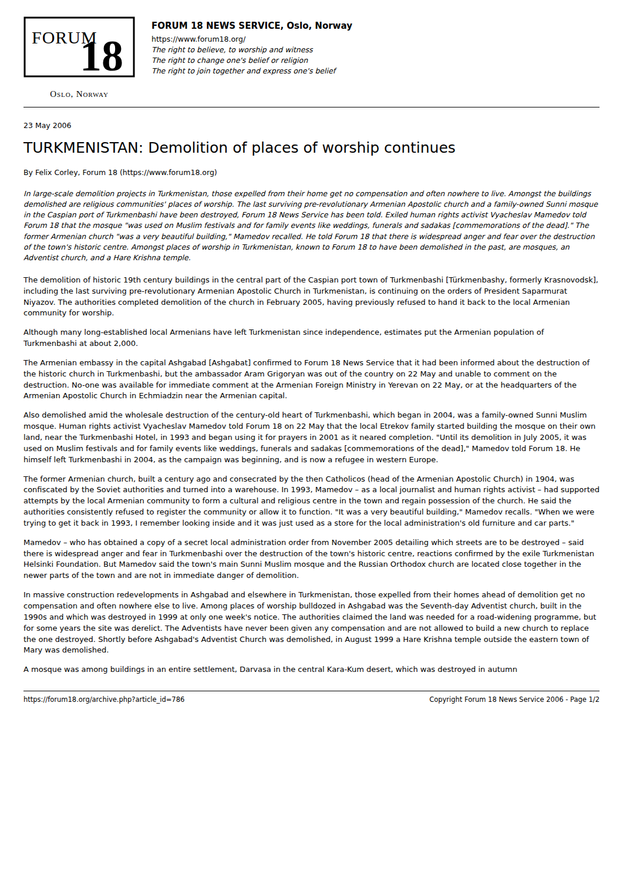FORUM 18
Oslo, Norway
FORUM 18 NEWS SERVICE, Oslo, Norway
https://www.forum18.org/
The right to believe, to worship and witness
The right to change one's belief or religion
The right to join together and express one's belief
23 May 2006
TURKMENISTAN: Demolition of places of worship continues
By Felix Corley, Forum 18 (https://www.forum18.org)
In large-scale demolition projects in Turkmenistan, those expelled from their home get no compensation and often nowhere to live. Amongst the buildings demolished are religious communities' places of worship. The last surviving pre-revolutionary Armenian Apostolic church and a family-owned Sunni mosque in the Caspian port of Turkmenbashi have been destroyed, Forum 18 News Service has been told. Exiled human rights activist Vyacheslav Mamedov told Forum 18 that the mosque "was used on Muslim festivals and for family events like weddings, funerals and sadakas [commemorations of the dead]." The former Armenian church "was a very beautiful building," Mamedov recalled. He told Forum 18 that there is widespread anger and fear over the destruction of the town's historic centre. Amongst places of worship in Turkmenistan, known to Forum 18 to have been demolished in the past, are mosques, an Adventist church, and a Hare Krishna temple.
The demolition of historic 19th century buildings in the central part of the Caspian port town of Turkmenbashi [Türkmenbashy, formerly Krasnovodsk], including the last surviving pre-revolutionary Armenian Apostolic Church in Turkmenistan, is continuing on the orders of President Saparmurat Niyazov. The authorities completed demolition of the church in February 2005, having previously refused to hand it back to the local Armenian community for worship.
Although many long-established local Armenians have left Turkmenistan since independence, estimates put the Armenian population of Turkmenbashi at about 2,000.
The Armenian embassy in the capital Ashgabad [Ashgabat] confirmed to Forum 18 News Service that it had been informed about the destruction of the historic church in Turkmenbashi, but the ambassador Aram Grigoryan was out of the country on 22 May and unable to comment on the destruction. No-one was available for immediate comment at the Armenian Foreign Ministry in Yerevan on 22 May, or at the headquarters of the Armenian Apostolic Church in Echmiadzin near the Armenian capital.
Also demolished amid the wholesale destruction of the century-old heart of Turkmenbashi, which began in 2004, was a family-owned Sunni Muslim mosque. Human rights activist Vyacheslav Mamedov told Forum 18 on 22 May that the local Etrekov family started building the mosque on their own land, near the Turkmenbashi Hotel, in 1993 and began using it for prayers in 2001 as it neared completion. "Until its demolition in July 2005, it was used on Muslim festivals and for family events like weddings, funerals and sadakas [commemorations of the dead]," Mamedov told Forum 18. He himself left Turkmenbashi in 2004, as the campaign was beginning, and is now a refugee in western Europe.
The former Armenian church, built a century ago and consecrated by the then Catholicos (head of the Armenian Apostolic Church) in 1904, was confiscated by the Soviet authorities and turned into a warehouse. In 1993, Mamedov – as a local journalist and human rights activist – had supported attempts by the local Armenian community to form a cultural and religious centre in the town and regain possession of the church. He said the authorities consistently refused to register the community or allow it to function. "It was a very beautiful building," Mamedov recalls. "When we were trying to get it back in 1993, I remember looking inside and it was just used as a store for the local administration's old furniture and car parts."
Mamedov – who has obtained a copy of a secret local administration order from November 2005 detailing which streets are to be destroyed – said there is widespread anger and fear in Turkmenbashi over the destruction of the town's historic centre, reactions confirmed by the exile Turkmenistan Helsinki Foundation. But Mamedov said the town's main Sunni Muslim mosque and the Russian Orthodox church are located close together in the newer parts of the town and are not in immediate danger of demolition.
In massive construction redevelopments in Ashgabad and elsewhere in Turkmenistan, those expelled from their homes ahead of demolition get no compensation and often nowhere else to live. Among places of worship bulldozed in Ashgabad was the Seventh-day Adventist church, built in the 1990s and which was destroyed in 1999 at only one week's notice. The authorities claimed the land was needed for a road-widening programme, but for some years the site was derelict. The Adventists have never been given any compensation and are not allowed to build a new church to replace the one destroyed. Shortly before Ashgabad's Adventist Church was demolished, in August 1999 a Hare Krishna temple outside the eastern town of Mary was demolished.
A mosque was among buildings in an entire settlement, Darvasa in the central Kara-Kum desert, which was destroyed in autumn
https://forum18.org/archive.php?article_id=786
Copyright Forum 18 News Service 2006 - Page 1/2